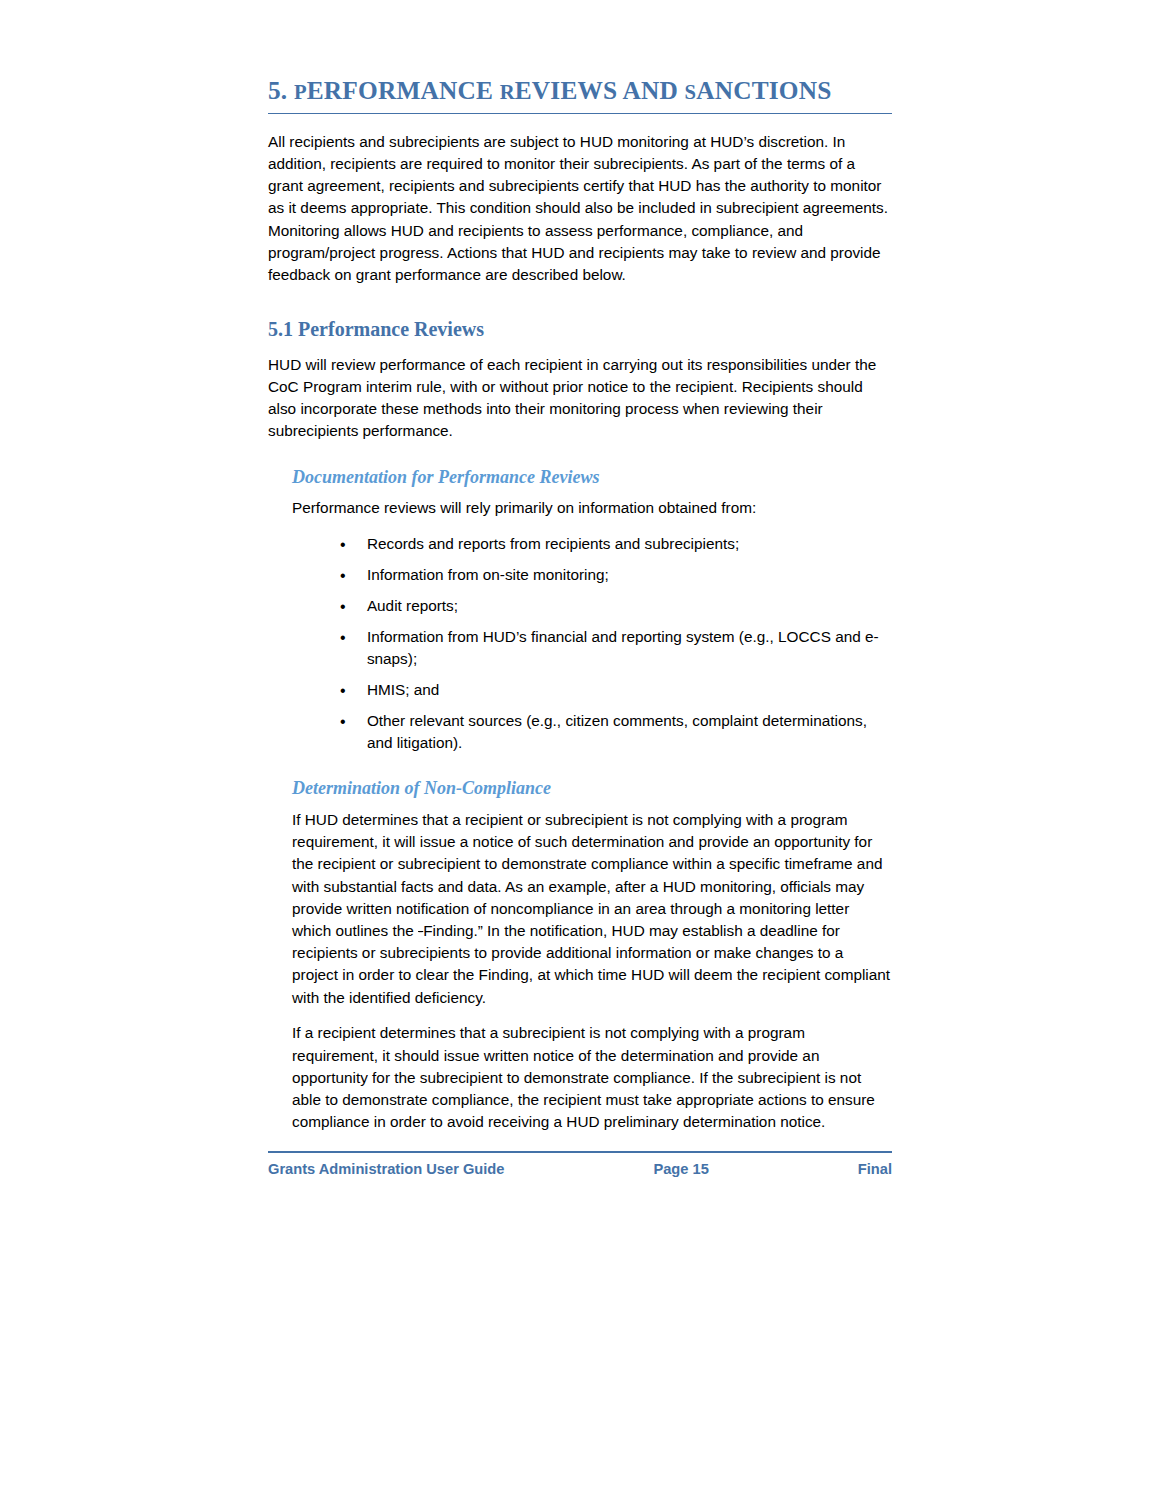5. PERFORMANCE REVIEWS AND SANCTIONS
All recipients and subrecipients are subject to HUD monitoring at HUD’s discretion. In addition, recipients are required to monitor their subrecipients. As part of the terms of a grant agreement, recipients and subrecipients certify that HUD has the authority to monitor as it deems appropriate. This condition should also be included in subrecipient agreements. Monitoring allows HUD and recipients to assess performance, compliance, and program/project progress. Actions that HUD and recipients may take to review and provide feedback on grant performance are described below.
5.1 Performance Reviews
HUD will review performance of each recipient in carrying out its responsibilities under the CoC Program interim rule, with or without prior notice to the recipient. Recipients should also incorporate these methods into their monitoring process when reviewing their subrecipients performance.
Documentation for Performance Reviews
Performance reviews will rely primarily on information obtained from:
Records and reports from recipients and subrecipients;
Information from on-site monitoring;
Audit reports;
Information from HUD’s financial and reporting system (e.g., LOCCS and e-snaps);
HMIS; and
Other relevant sources (e.g., citizen comments, complaint determinations, and litigation).
Determination of Non-Compliance
If HUD determines that a recipient or subrecipient is not complying with a program requirement, it will issue a notice of such determination and provide an opportunity for the recipient or subrecipient to demonstrate compliance within a specific timeframe and with substantial facts and data. As an example, after a HUD monitoring, officials may provide written notification of noncompliance in an area through a monitoring letter which outlines the -Finding.” In the notification, HUD may establish a deadline for recipients or subrecipients to provide additional information or make changes to a project in order to clear the Finding, at which time HUD will deem the recipient compliant with the identified deficiency.
If a recipient determines that a subrecipient is not complying with a program requirement, it should issue written notice of the determination and provide an opportunity for the subrecipient to demonstrate compliance. If the subrecipient is not able to demonstrate compliance, the recipient must take appropriate actions to ensure compliance in order to avoid receiving a HUD preliminary determination notice.
Grants Administration User Guide Page 15 Final